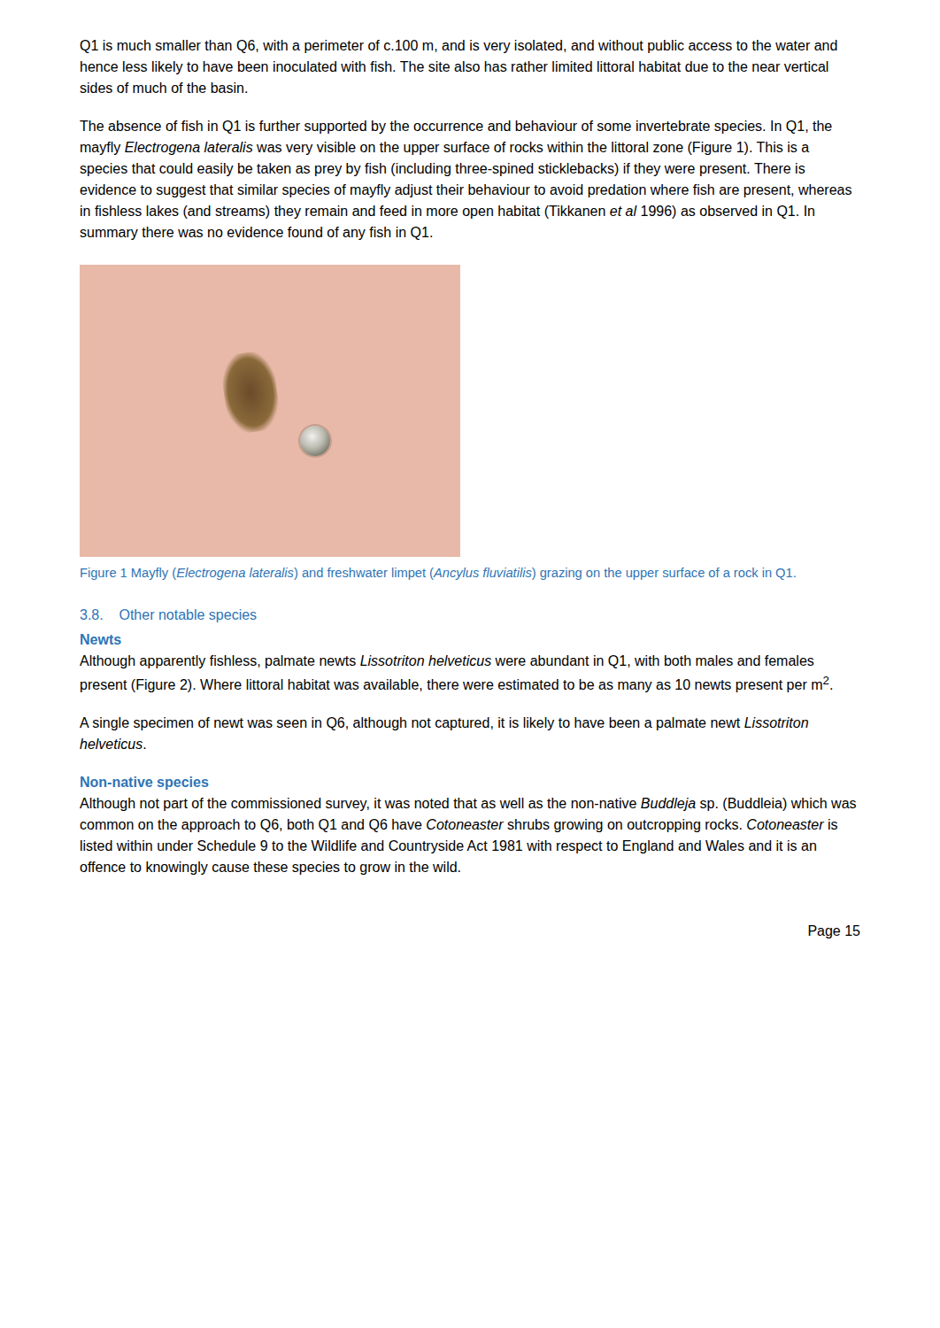Q1 is much smaller than Q6, with a perimeter of c.100 m, and is very isolated, and without public access to the water and hence less likely to have been inoculated with fish. The site also has rather limited littoral habitat due to the near vertical sides of much of the basin.
The absence of fish in Q1 is further supported by the occurrence and behaviour of some invertebrate species. In Q1, the mayfly Electrogena lateralis was very visible on the upper surface of rocks within the littoral zone (Figure 1). This is a species that could easily be taken as prey by fish (including three-spined sticklebacks) if they were present. There is evidence to suggest that similar species of mayfly adjust their behaviour to avoid predation where fish are present, whereas in fishless lakes (and streams) they remain and feed in more open habitat (Tikkanen et al 1996) as observed in Q1. In summary there was no evidence found of any fish in Q1.
Figure 1 Mayfly (Electrogena lateralis) and freshwater limpet (Ancylus fluviatilis) grazing on the upper surface of a rock in Q1.
3.8. Other notable species
Newts
Although apparently fishless, palmate newts Lissotriton helveticus were abundant in Q1, with both males and females present (Figure 2). Where littoral habitat was available, there were estimated to be as many as 10 newts present per m2.
A single specimen of newt was seen in Q6, although not captured, it is likely to have been a palmate newt Lissotriton helveticus.
Non-native species
Although not part of the commissioned survey, it was noted that as well as the non-native Buddleja sp. (Buddleia) which was common on the approach to Q6, both Q1 and Q6 have Cotoneaster shrubs growing on outcropping rocks. Cotoneaster is listed within under Schedule 9 to the Wildlife and Countryside Act 1981 with respect to England and Wales and it is an offence to knowingly cause these species to grow in the wild.
Page 15